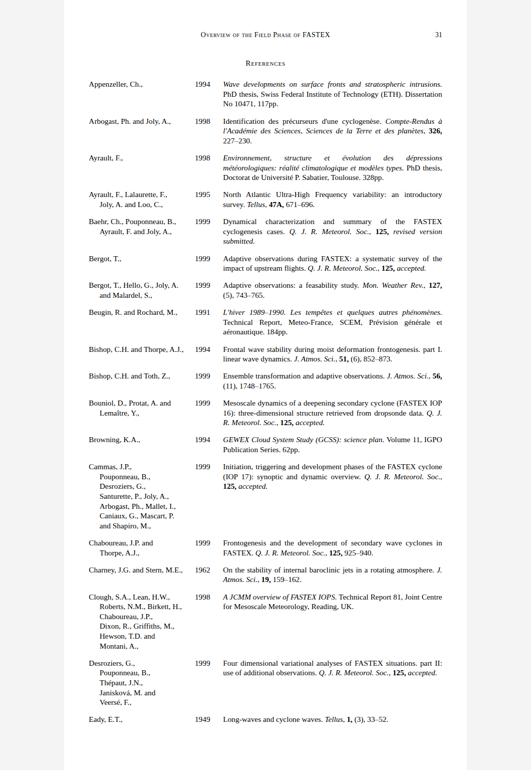Overview of the Field Phase of FASTEX31
References
| Appenzeller, Ch., | 1994 | Wave developments on surface fronts and stratospheric intrusions. PhD thesis, Swiss Federal Institute of Technology (ETH). Dissertation No 10471, 117pp. |
| Arbogast, Ph. and Joly, A., | 1998 | Identification des précurseurs d'une cyclogenèse. Compte-Rendus à l'Académie des Sciences, Sciences de la Terre et des planètes , 326, 227–230. |
| Ayrault, F., | 1998 | Environnement, structure et évolution des dépressions météorologiques: réalité climatologique et modèles types. PhD thesis, Doctorat de Université P. Sabatier, Toulouse. 328pp. |
| Ayrault, F., Lalaurette, F., Joly, A. and Loo, C., | 1995 | North Atlantic Ultra-High Frequency variability: an introductory survey. Tellus , 47A, 671–696. |
| Baehr, Ch., Pouponneau, B., Ayrault, F. and Joly, A., | 1999 | Dynamical characterization and summary of the FASTEX cyclogenesis cases. Q. J. R. Meteorol. Soc. , 125, revised version submitted. |
| Bergot, T., | 1999 | Adaptive observations during FASTEX: a systematic survey of the impact of upstream flights. Q. J. R. Meteorol. Soc. , 125, accepted. |
| Bergot, T., Hello, G., Joly, A. and Malardel, S., | 1999 | Adaptive observations: a feasability study. Mon. Weather Rev. , 127, (5), 743–765. |
| Beugin, R. and Rochard, M., | 1991 | L'hiver 1989–1990. Les tempêtes et quelques autres phénomènes. Technical Report, Meteo-France, SCEM, Prévision générale et aéronautique. 184pp. |
| Bishop, C.H. and Thorpe, A.J., | 1994 | Frontal wave stability during moist deformation frontogenesis. part I. linear wave dynamics. J. Atmos. Sci. , 51, (6), 852–873. |
| Bishop, C.H. and Toth, Z., | 1999 | Ensemble transformation and adaptive observations. J. Atmos. Sci. , 56, (11), 1748–1765. |
| Bouniol, D., Protat, A. and Lemaître, Y., | 1999 | Mesoscale dynamics of a deepening secondary cyclone (FASTEX IOP 16): three-dimensional structure retrieved from dropsonde data. Q. J. R. Meteorol. Soc. , 125, accepted. |
| Browning, K.A., | 1994 | GEWEX Cloud System Study (GCSS): science plan. Volume 11, IGPO Publication Series. 62pp. |
| Cammas, J.P., Pouponneau, B., Desroziers, G., Santurette, P., Joly, A., Arbogast, Ph., Mallet, I., Caniaux, G., Mascart, P. and Shapiro, M., | 1999 | Initiation, triggering and development phases of the FASTEX cyclone (IOP 17): synoptic and dynamic overview. Q. J. R. Meteorol. Soc. , 125, accepted. |
| Chaboureau, J.P. and Thorpe, A.J., | 1999 | Frontogenesis and the development of secondary wave cyclones in FASTEX. Q. J. R. Meteorol. Soc. , 125, 925–940. |
| Charney, J.G. and Stern, M.E., | 1962 | On the stability of internal baroclinic jets in a rotating atmosphere. J. Atmos. Sci. , 19, 159–162. |
| Clough, S.A., Lean, H.W., Roberts, N.M., Birkett, H., Chaboureau, J.P., Dixon, R., Griffiths, M., Hewson, T.D. and Montani, A., | 1998 | A JCMM overview of FASTEX IOPS. Technical Report 81, Joint Centre for Mesoscale Meteorology, Reading, UK. |
| Desroziers, G., Pouponneau, B., Thépaut, J.N., Janisková, M. and Veersé, F., | 1999 | Four dimensional variational analyses of FASTEX situations. part II: use of additional observations. Q. J. R. Meteorol. Soc. , 125, accepted. |
| Eady, E.T., | 1949 | Long-waves and cyclone waves. Tellus , 1, (3), 33–52. |